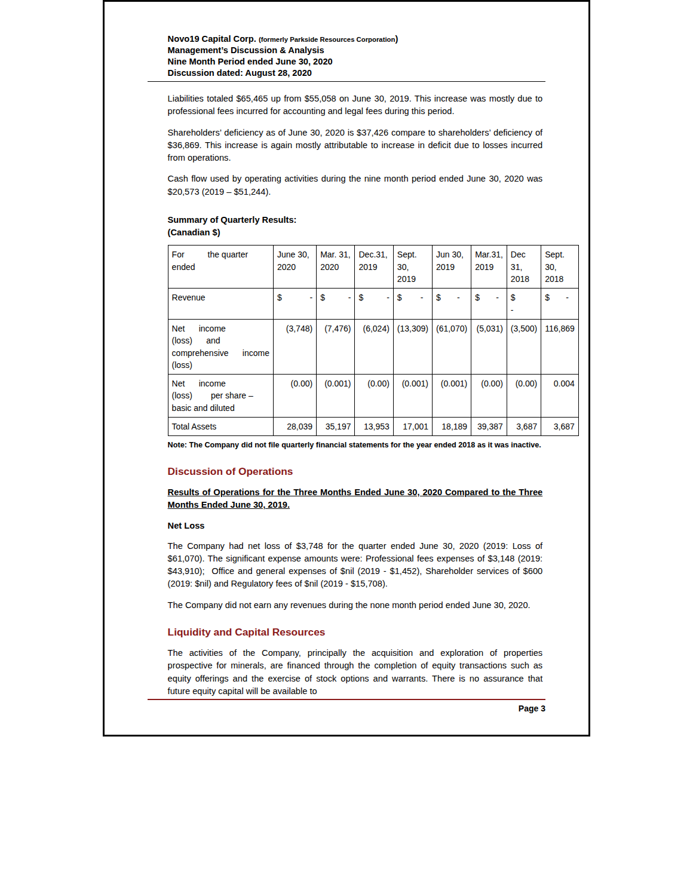Novo19 Capital Corp. (formerly Parkside Resources Corporation)
Management’s Discussion & Analysis
Nine Month Period ended June 30, 2020
Discussion dated: August 28, 2020
Liabilities totaled $65,465 up from $55,058 on June 30, 2019. This increase was mostly due to professional fees incurred for accounting and legal fees during this period.
Shareholders’ deficiency as of June 30, 2020 is $37,426 compare to shareholders’ deficiency of $36,869. This increase is again mostly attributable to increase in deficit due to losses incurred from operations.
Cash flow used by operating activities during the nine month period ended June 30, 2020 was $20,573 (2019 – $51,244).
Summary of Quarterly Results:
(Canadian $)
| For the quarter ended | June 30, 2020 | Mar. 31, 2020 | Dec.31, 2019 | Sept. 30, 2019 | Jun 30, 2019 | Mar.31, 2019 | Dec 31, 2018 | Sept. 30, 2018 |
| --- | --- | --- | --- | --- | --- | --- | --- | --- |
| Revenue | $ - | $ - | $ - | $ - | $ - | $ - | $ - | $ - |
| Net income (loss) and comprehensive income (loss) | (3,748) | (7,476) | (6,024) | (13,309) | (61,070) | (5,031) | (3,500) | 116,869 |
| Net income (loss) per share – basic and diluted | (0.00) | (0.001) | (0.00) | (0.001) | (0.001) | (0.00) | (0.00) | 0.004 |
| Total Assets | 28,039 | 35,197 | 13,953 | 17,001 | 18,189 | 39,387 | 3,687 | 3,687 |
Note: The Company did not file quarterly financial statements for the year ended 2018 as it was inactive.
Discussion of Operations
Results of Operations for the Three Months Ended June 30, 2020 Compared to the Three Months Ended June 30, 2019.
Net Loss
The Company had net loss of $3,748 for the quarter ended June 30, 2020 (2019: Loss of $61,070). The significant expense amounts were: Professional fees expenses of $3,148 (2019: $43,910); Office and general expenses of $nil (2019 - $1,452), Shareholder services of $600 (2019: $nil) and Regulatory fees of $nil (2019 - $15,708).
The Company did not earn any revenues during the none month period ended June 30, 2020.
Liquidity and Capital Resources
The activities of the Company, principally the acquisition and exploration of properties prospective for minerals, are financed through the completion of equity transactions such as equity offerings and the exercise of stock options and warrants. There is no assurance that future equity capital will be available to
Page 3